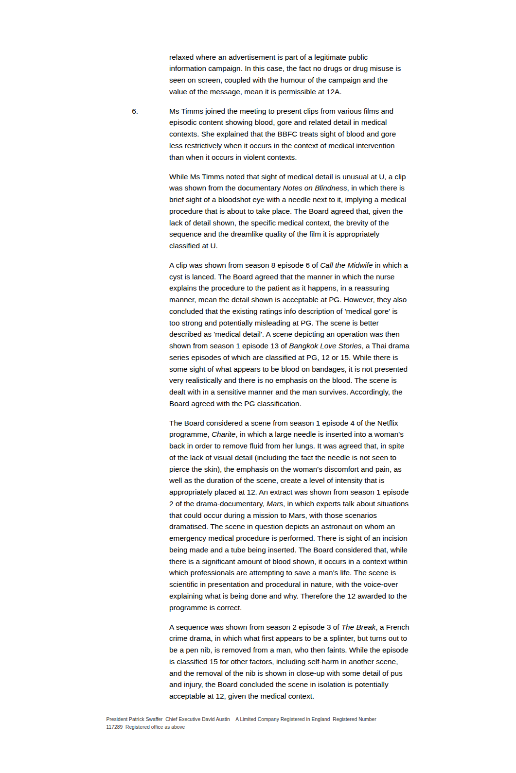relaxed where an advertisement is part of a legitimate public information campaign. In this case, the fact no drugs or drug misuse is seen on screen, coupled with the humour of the campaign and the value of the message, mean it is permissible at 12A.
Ms Timms joined the meeting to present clips from various films and episodic content showing blood, gore and related detail in medical contexts. She explained that the BBFC treats sight of blood and gore less restrictively when it occurs in the context of medical intervention than when it occurs in violent contexts.
While Ms Timms noted that sight of medical detail is unusual at U, a clip was shown from the documentary Notes on Blindness, in which there is brief sight of a bloodshot eye with a needle next to it, implying a medical procedure that is about to take place. The Board agreed that, given the lack of detail shown, the specific medical context, the brevity of the sequence and the dreamlike quality of the film it is appropriately classified at U.
A clip was shown from season 8 episode 6 of Call the Midwife in which a cyst is lanced. The Board agreed that the manner in which the nurse explains the procedure to the patient as it happens, in a reassuring manner, mean the detail shown is acceptable at PG. However, they also concluded that the existing ratings info description of 'medical gore' is too strong and potentially misleading at PG. The scene is better described as 'medical detail'. A scene depicting an operation was then shown from season 1 episode 13 of Bangkok Love Stories, a Thai drama series episodes of which are classified at PG, 12 or 15. While there is some sight of what appears to be blood on bandages, it is not presented very realistically and there is no emphasis on the blood. The scene is dealt with in a sensitive manner and the man survives. Accordingly, the Board agreed with the PG classification.
The Board considered a scene from season 1 episode 4 of the Netflix programme, Charite, in which a large needle is inserted into a woman's back in order to remove fluid from her lungs. It was agreed that, in spite of the lack of visual detail (including the fact the needle is not seen to pierce the skin), the emphasis on the woman's discomfort and pain, as well as the duration of the scene, create a level of intensity that is appropriately placed at 12. An extract was shown from season 1 episode 2 of the drama-documentary, Mars, in which experts talk about situations that could occur during a mission to Mars, with those scenarios dramatised. The scene in question depicts an astronaut on whom an emergency medical procedure is performed. There is sight of an incision being made and a tube being inserted. The Board considered that, while there is a significant amount of blood shown, it occurs in a context within which professionals are attempting to save a man's life. The scene is scientific in presentation and procedural in nature, with the voice-over explaining what is being done and why. Therefore the 12 awarded to the programme is correct.
A sequence was shown from season 2 episode 3 of The Break, a French crime drama, in which what first appears to be a splinter, but turns out to be a pen nib, is removed from a man, who then faints. While the episode is classified 15 for other factors, including self-harm in another scene, and the removal of the nib is shown in close-up with some detail of pus and injury, the Board concluded the scene in isolation is potentially acceptable at 12, given the medical context.
President Patrick Swaffer Chief Executive David Austin A Limited Company Registered in England Registered Number 117289 Registered office as above